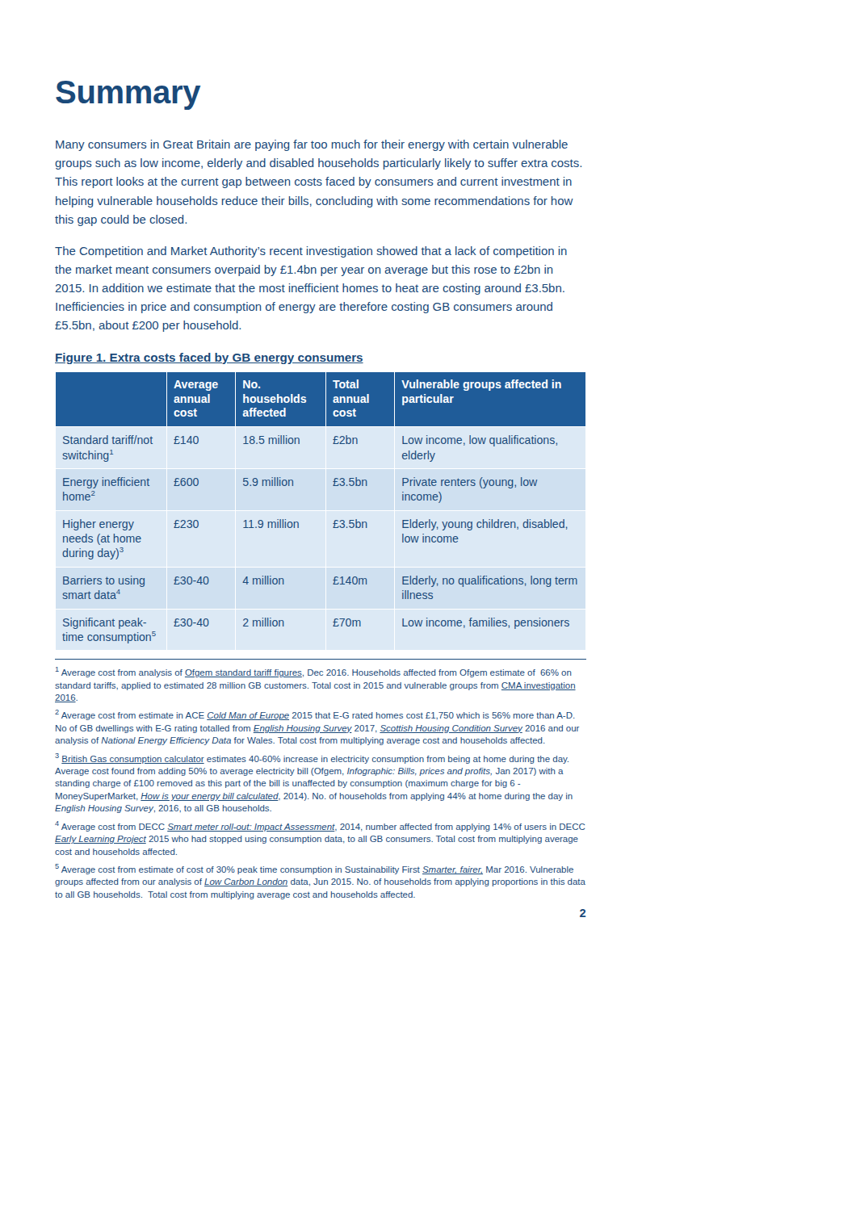Summary
Many consumers in Great Britain are paying far too much for their energy with certain vulnerable groups such as low income, elderly and disabled households particularly likely to suffer extra costs. This report looks at the current gap between costs faced by consumers and current investment in helping vulnerable households reduce their bills, concluding with some recommendations for how this gap could be closed.
The Competition and Market Authority’s recent investigation showed that a lack of competition in the market meant consumers overpaid by £1.4bn per year on average but this rose to £2bn in 2015. In addition we estimate that the most inefficient homes to heat are costing around £3.5bn. Inefficiencies in price and consumption of energy are therefore costing GB consumers around £5.5bn, about £200 per household.
Figure 1. Extra costs faced by GB energy consumers
| | Average annual cost | No. households affected | Total annual cost | Vulnerable groups affected in particular |
| --- | --- | --- | --- | --- |
| Standard tariff/not switching 1 | £140 | 18.5 million | £2bn | Low income, low qualifications, elderly |
| Energy inefficient home 2 | £600 | 5.9 million | £3.5bn | Private renters (young, low income) |
| Higher energy needs (at home during day) 3 | £230 | 11.9 million | £3.5bn | Elderly, young children, disabled, low income |
| Barriers to using smart data 4 | £30-40 | 4 million | £140m | Elderly, no qualifications, long term illness |
| Significant peak-time consumption 5 | £30-40 | 2 million | £70m | Low income, families, pensioners |
1 Average cost from analysis of Ofgem standard tariff figures, Dec 2016. Households affected from Ofgem estimate of 66% on standard tariffs, applied to estimated 28 million GB customers. Total cost in 2015 and vulnerable groups from CMA investigation 2016.
2 Average cost from estimate in ACE Cold Man of Europe 2015 that E-G rated homes cost £1,750 which is 56% more than A-D. No of GB dwellings with E-G rating totalled from English Housing Survey 2017, Scottish Housing Condition Survey 2016 and our analysis of National Energy Efficiency Data for Wales. Total cost from multiplying average cost and households affected.
3 British Gas consumption calculator estimates 40-60% increase in electricity consumption from being at home during the day. Average cost found from adding 50% to average electricity bill (Ofgem, Infographic: Bills, prices and profits, Jan 2017) with a standing charge of £100 removed as this part of the bill is unaffected by consumption (maximum charge for big 6 - MoneySuperMarket, How is your energy bill calculated, 2014). No. of households from applying 44% at home during the day in English Housing Survey, 2016, to all GB households.
4 Average cost from DECC Smart meter roll-out: Impact Assessment, 2014, number affected from applying 14% of users in DECC Early Learning Project 2015 who had stopped using consumption data, to all GB consumers. Total cost from multiplying average cost and households affected.
5 Average cost from estimate of cost of 30% peak time consumption in Sustainability First Smarter, fairer, Mar 2016. Vulnerable groups affected from our analysis of Low Carbon London data, Jun 2015. No. of households from applying proportions in this data to all GB households. Total cost from multiplying average cost and households affected.
2